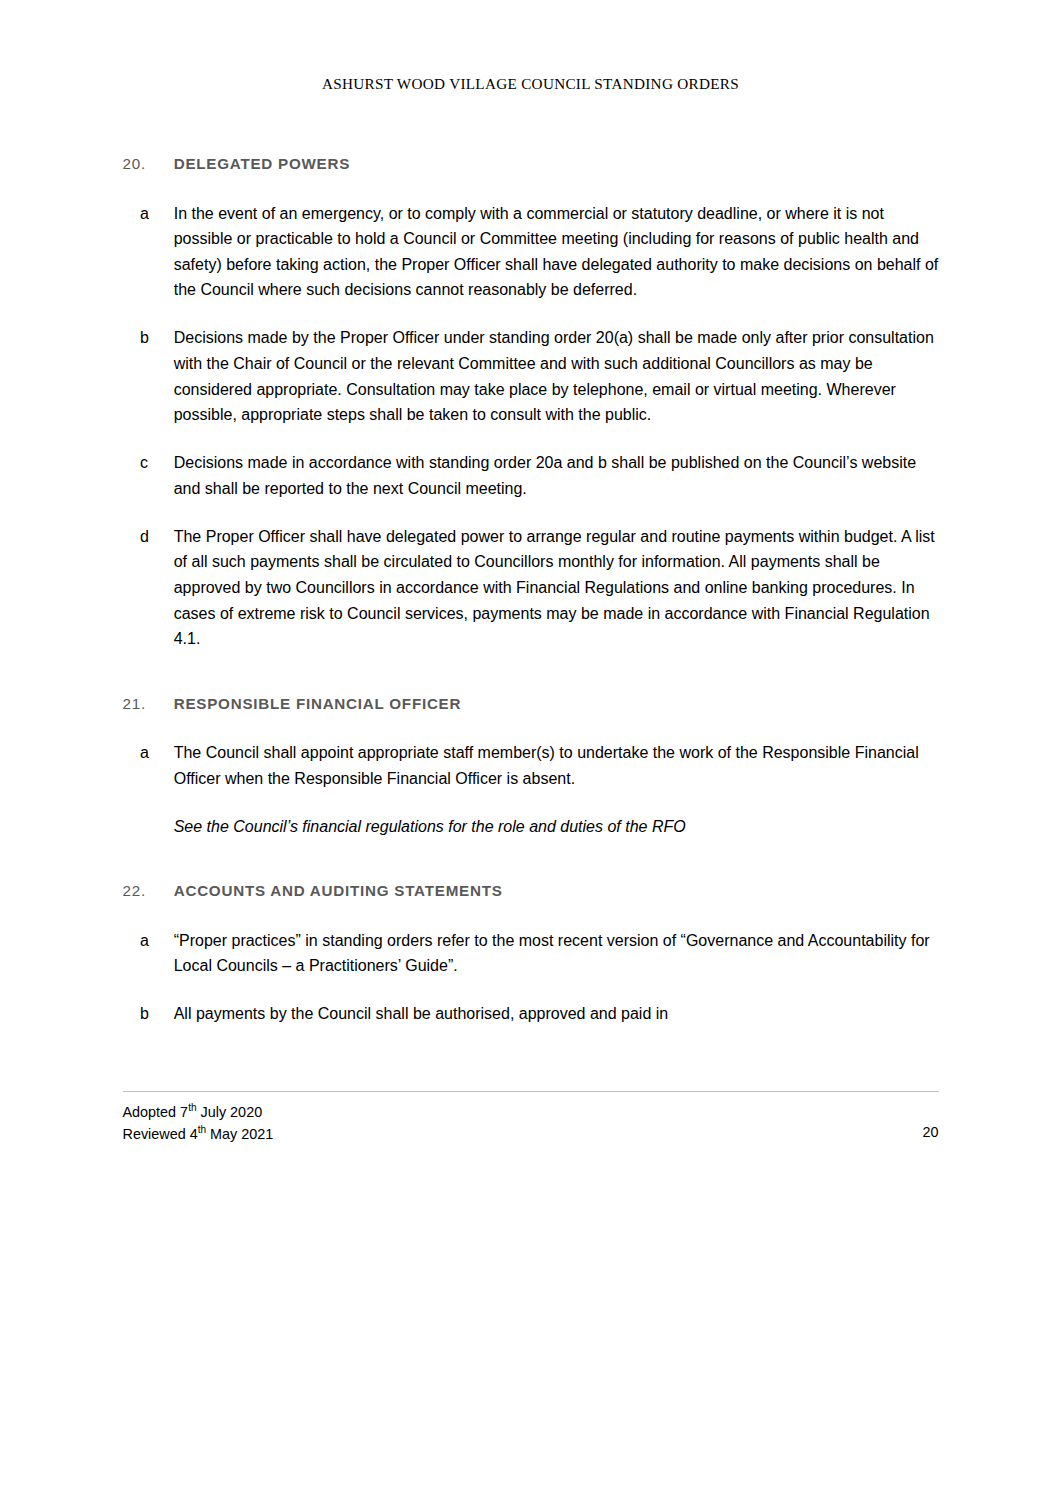ASHURST WOOD VILLAGE COUNCIL STANDING ORDERS
20. DELEGATED POWERS
a In the event of an emergency, or to comply with a commercial or statutory deadline, or where it is not possible or practicable to hold a Council or Committee meeting (including for reasons of public health and safety) before taking action, the Proper Officer shall have delegated authority to make decisions on behalf of the Council where such decisions cannot reasonably be deferred.
b Decisions made by the Proper Officer under standing order 20(a) shall be made only after prior consultation with the Chair of Council or the relevant Committee and with such additional Councillors as may be considered appropriate. Consultation may take place by telephone, email or virtual meeting. Wherever possible, appropriate steps shall be taken to consult with the public.
c Decisions made in accordance with standing order 20a and b shall be published on the Council’s website and shall be reported to the next Council meeting.
d The Proper Officer shall have delegated power to arrange regular and routine payments within budget. A list of all such payments shall be circulated to Councillors monthly for information. All payments shall be approved by two Councillors in accordance with Financial Regulations and online banking procedures. In cases of extreme risk to Council services, payments may be made in accordance with Financial Regulation 4.1.
21. RESPONSIBLE FINANCIAL OFFICER
a The Council shall appoint appropriate staff member(s) to undertake the work of the Responsible Financial Officer when the Responsible Financial Officer is absent.
See the Council’s financial regulations for the role and duties of the RFO
22. ACCOUNTS AND AUDITING STATEMENTS
a “Proper practices” in standing orders refer to the most recent version of “Governance and Accountability for Local Councils – a Practitioners’ Guide”.
b All payments by the Council shall be authorised, approved and paid in
Adopted 7th July 2020
Reviewed 4th May 2021
20